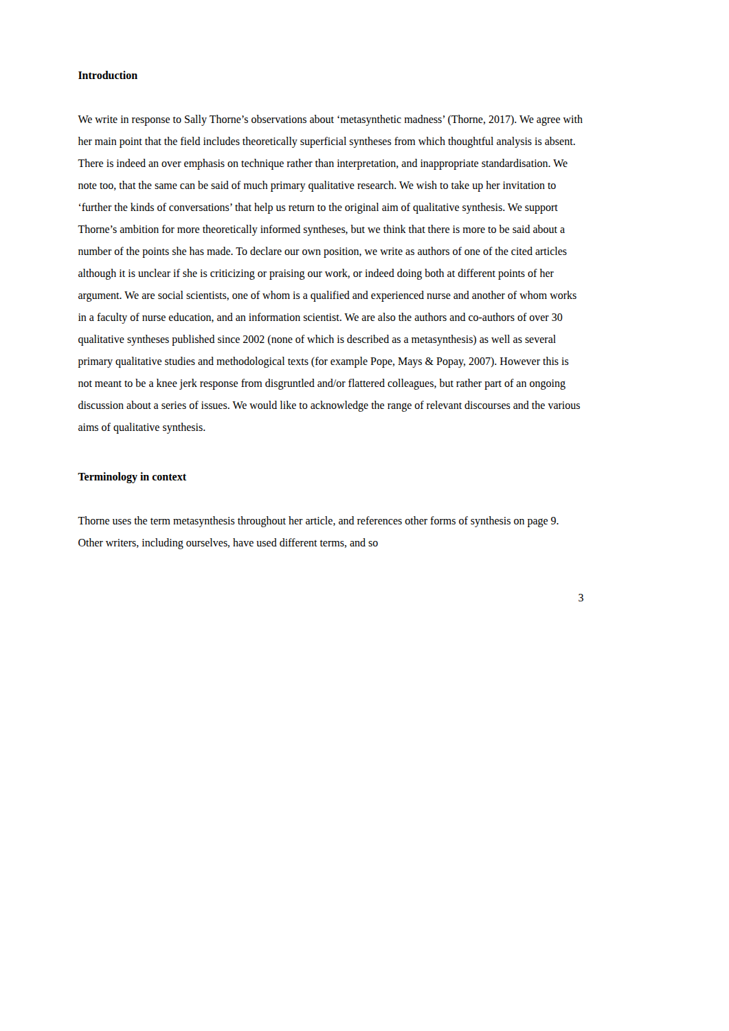Introduction
We write in response to Sally Thorne’s observations about ‘metasynthetic madness’ (Thorne, 2017). We agree with her main point that the field includes theoretically superficial syntheses from which thoughtful analysis is absent. There is indeed an over emphasis on technique rather than interpretation, and inappropriate standardisation. We note too, that the same can be said of much primary qualitative research. We wish to take up her invitation to ‘further the kinds of conversations’ that help us return to the original aim of qualitative synthesis. We support Thorne’s ambition for more theoretically informed syntheses, but we think that there is more to be said about a number of the points she has made. To declare our own position, we write as authors of one of the cited articles although it is unclear if she is criticizing or praising our work, or indeed doing both at different points of her argument. We are social scientists, one of whom is a qualified and experienced nurse and another of whom works in a faculty of nurse education, and an information scientist. We are also the authors and co-authors of over 30 qualitative syntheses published since 2002 (none of which is described as a metasynthesis) as well as several primary qualitative studies and methodological texts (for example Pope, Mays & Popay, 2007). However this is not meant to be a knee jerk response from disgruntled and/or flattered colleagues, but rather part of an ongoing discussion about a series of issues. We would like to acknowledge the range of relevant discourses and the various aims of qualitative synthesis.
Terminology in context
Thorne uses the term metasynthesis throughout her article, and references other forms of synthesis on page 9. Other writers, including ourselves, have used different terms, and so
3